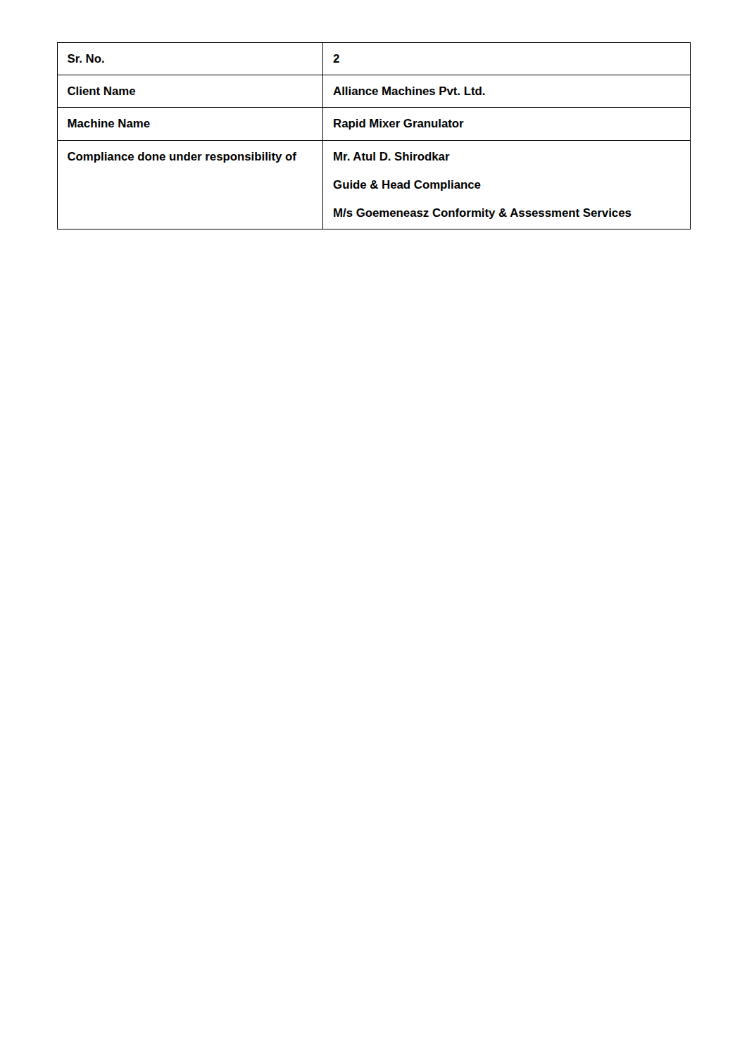| Sr. No. | 2 |
| Client Name | Alliance Machines Pvt. Ltd. |
| Machine Name | Rapid Mixer Granulator |
| Compliance done under responsibility of | Mr. Atul D. Shirodkar Guide & Head Compliance M/s Goemeneasz Conformity & Assessment Services |